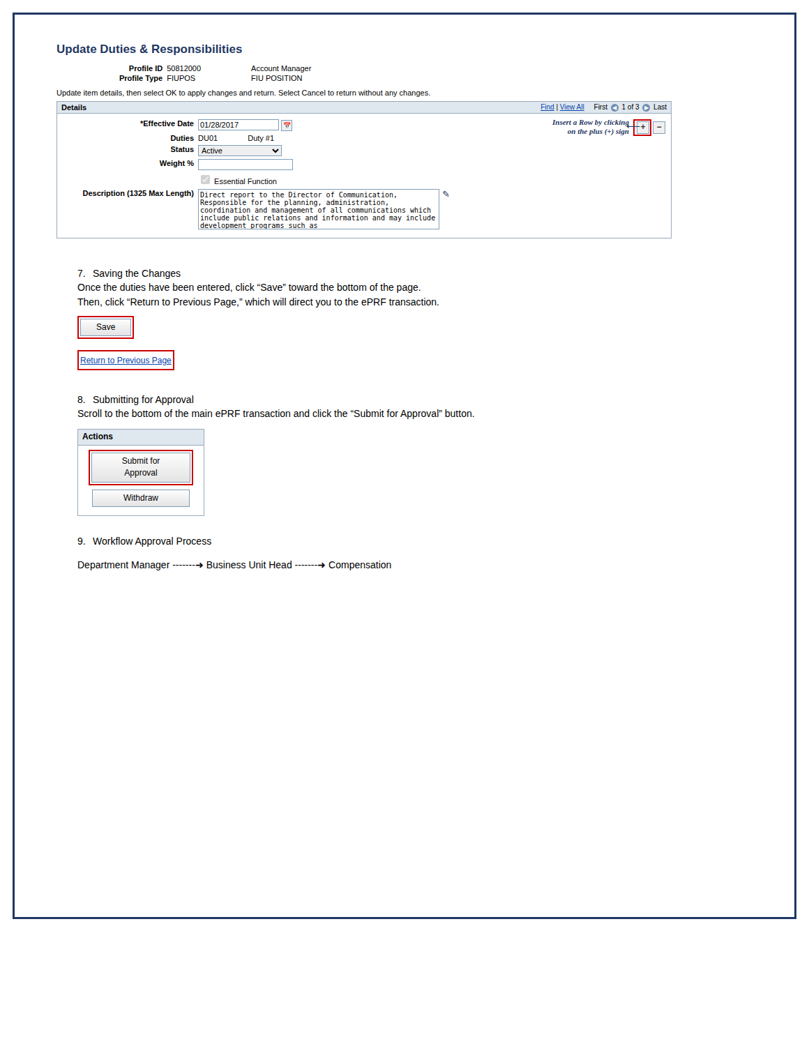Update Duties & Responsibilities
| Profile ID | 50812000 | | Account Manager |
| Profile Type | FIUPOS | | FIU POSITION |
Update item details, then select OK to apply changes and return. Select Cancel to return without any changes.
Details Find | View All First ◀ 1 of 3 ▶ Last
+−
Insert a Row by clicking
on the plus (+) sign
⟵
Effective Date
📅
Duties
DU01 Duty #1
Status
Active Inactive
Weight %
Essential Function
Description (1325 Max Length)
Direct report to the Director of Communication, Responsible for the planning, administration, coordination and management of all communications which include public relations and information and may include development programs such as
✎
7. Saving the Changes
Once the duties have been entered, click “Save” toward the bottom of the page.
Then, click “Return to Previous Page,” which will direct you to the ePRF transaction.
Save
Return to Previous Page
8. Submitting for Approval
Scroll to the bottom of the main ePRF transaction and click the “Submit for Approval” button.
Actions
Submit for Approval
Withdraw
9. Workflow Approval Process
Department Manager -------➜ Business Unit Head -------➜ Compensation